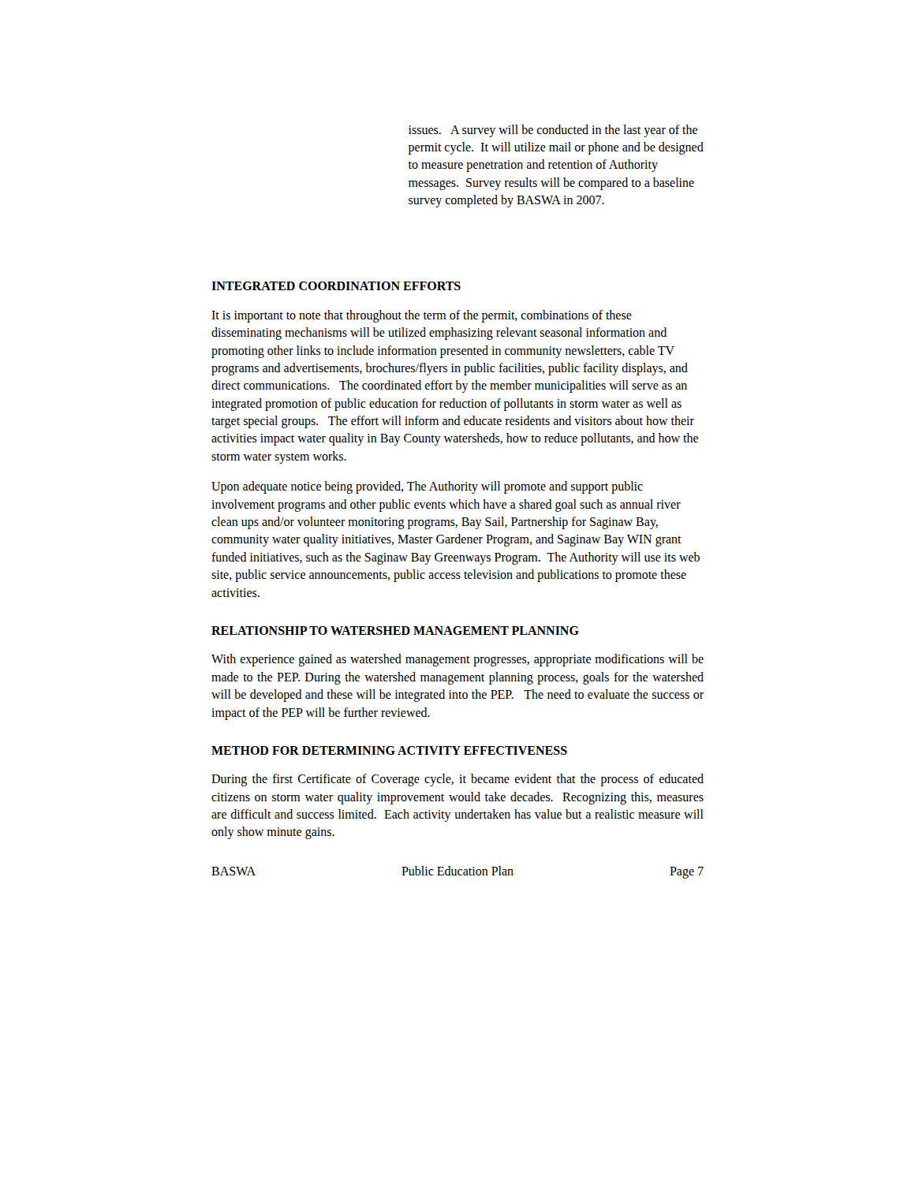issues. A survey will be conducted in the last year of the permit cycle. It will utilize mail or phone and be designed to measure penetration and retention of Authority messages. Survey results will be compared to a baseline survey completed by BASWA in 2007.
Integrated Coordination Efforts
It is important to note that throughout the term of the permit, combinations of these disseminating mechanisms will be utilized emphasizing relevant seasonal information and promoting other links to include information presented in community newsletters, cable TV programs and advertisements, brochures/flyers in public facilities, public facility displays, and direct communications. The coordinated effort by the member municipalities will serve as an integrated promotion of public education for reduction of pollutants in storm water as well as target special groups. The effort will inform and educate residents and visitors about how their activities impact water quality in Bay County watersheds, how to reduce pollutants, and how the storm water system works.
Upon adequate notice being provided, The Authority will promote and support public involvement programs and other public events which have a shared goal such as annual river clean ups and/or volunteer monitoring programs, Bay Sail, Partnership for Saginaw Bay, community water quality initiatives, Master Gardener Program, and Saginaw Bay WIN grant funded initiatives, such as the Saginaw Bay Greenways Program. The Authority will use its web site, public service announcements, public access television and publications to promote these activities.
Relationship to Watershed Management Planning
With experience gained as watershed management progresses, appropriate modifications will be made to the PEP. During the watershed management planning process, goals for the watershed will be developed and these will be integrated into the PEP. The need to evaluate the success or impact of the PEP will be further reviewed.
Method for Determining Activity Effectiveness
During the first Certificate of Coverage cycle, it became evident that the process of educated citizens on storm water quality improvement would take decades. Recognizing this, measures are difficult and success limited. Each activity undertaken has value but a realistic measure will only show minute gains.
BASWA
Public Education Plan
Page 7